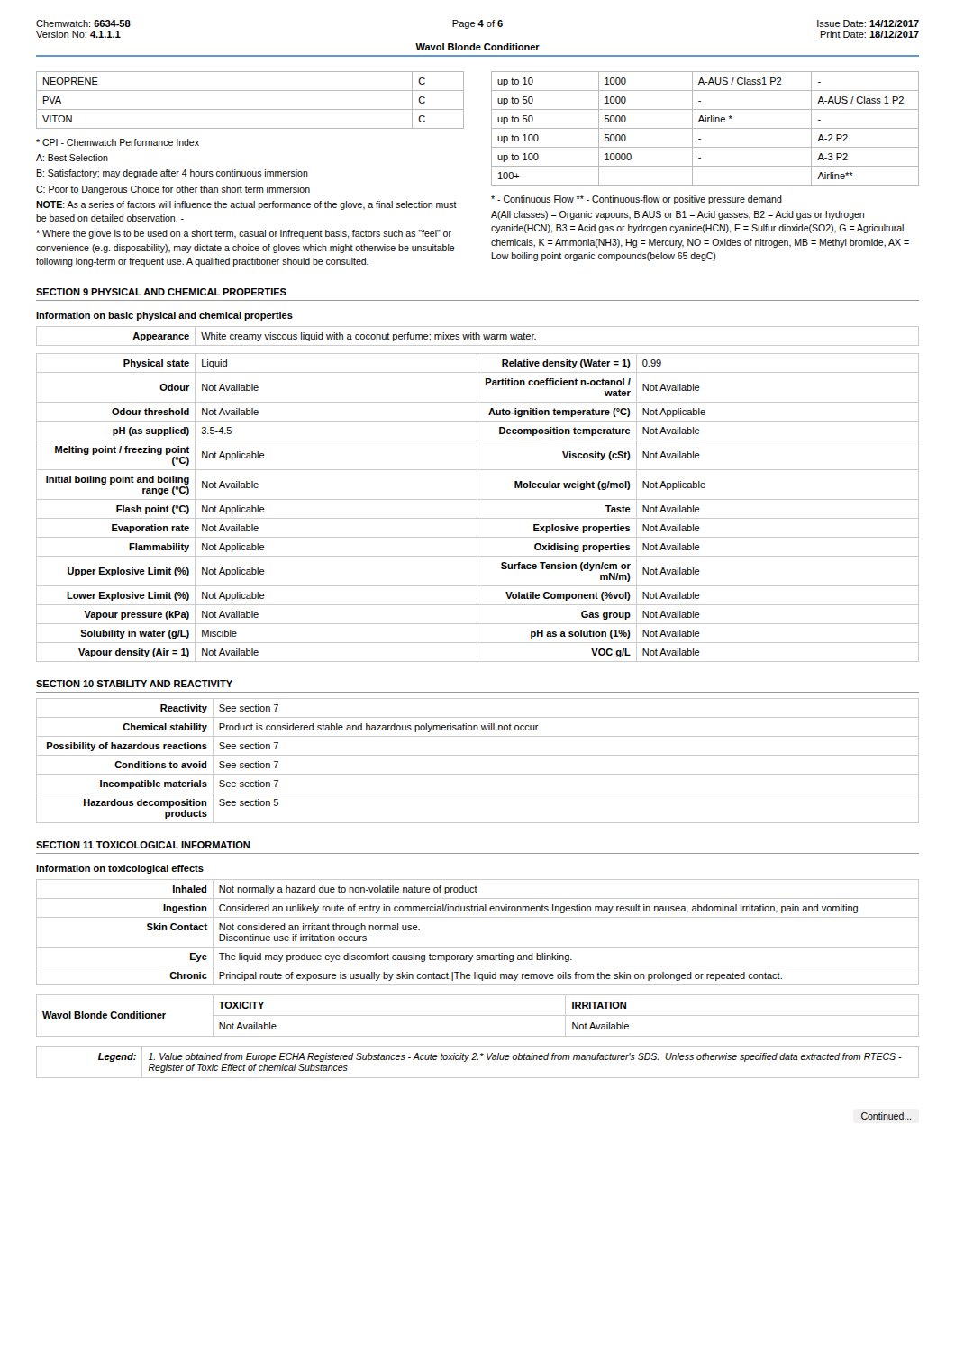Chemwatch: 6634-58
Version No: 4.1.1.1
Page 4 of 6
Issue Date: 14/12/2017
Print Date: 18/12/2017
Wavol Blonde Conditioner
| NEOPRENE | C |
| PVA | C |
| VITON | C |
* CPI - Chemwatch Performance Index
A: Best Selection
B: Satisfactory; may degrade after 4 hours continuous immersion
C: Poor to Dangerous Choice for other than short term immersion
NOTE: As a series of factors will influence the actual performance of the glove, a final selection must be based on detailed observation. -
* Where the glove is to be used on a short term, casual or infrequent basis, factors such as "feel" or convenience (e.g. disposability), may dictate a choice of gloves which might otherwise be unsuitable following long-term or frequent use. A qualified practitioner should be consulted.
| up to 10 | 1000 | A-AUS / Class1 P2 | - |
| up to 50 | 1000 | - | A-AUS / Class 1 P2 |
| up to 50 | 5000 | Airline * | - |
| up to 100 | 5000 | - | A-2 P2 |
| up to 100 | 10000 | - | A-3 P2 |
| 100+ | | | Airline** |
* - Continuous Flow ** - Continuous-flow or positive pressure demand
A(All classes) = Organic vapours, B AUS or B1 = Acid gasses, B2 = Acid gas or hydrogen cyanide(HCN), B3 = Acid gas or hydrogen cyanide(HCN), E = Sulfur dioxide(SO2), G = Agricultural chemicals, K = Ammonia(NH3), Hg = Mercury, NO = Oxides of nitrogen, MB = Methyl bromide, AX = Low boiling point organic compounds(below 65 degC)
SECTION 9 PHYSICAL AND CHEMICAL PROPERTIES
Information on basic physical and chemical properties
| Appearance | White creamy viscous liquid with a coconut perfume; mixes with warm water. |
| Physical state | Liquid | Relative density (Water = 1) | 0.99 |
| Odour | Not Available | Partition coefficient n-octanol / water | Not Available |
| Odour threshold | Not Available | Auto-ignition temperature (°C) | Not Applicable |
| pH (as supplied) | 3.5-4.5 | Decomposition temperature | Not Available |
| Melting point / freezing point (°C) | Not Applicable | Viscosity (cSt) | Not Available |
| Initial boiling point and boiling range (°C) | Not Available | Molecular weight (g/mol) | Not Applicable |
| Flash point (°C) | Not Applicable | Taste | Not Available |
| Evaporation rate | Not Available | Explosive properties | Not Available |
| Flammability | Not Applicable | Oxidising properties | Not Available |
| Upper Explosive Limit (%) | Not Applicable | Surface Tension (dyn/cm or mN/m) | Not Available |
| Lower Explosive Limit (%) | Not Applicable | Volatile Component (%vol) | Not Available |
| Vapour pressure (kPa) | Not Available | Gas group | Not Available |
| Solubility in water (g/L) | Miscible | pH as a solution (1%) | Not Available |
| Vapour density (Air = 1) | Not Available | VOC g/L | Not Available |
SECTION 10 STABILITY AND REACTIVITY
| Reactivity | See section 7 |
| Chemical stability | Product is considered stable and hazardous polymerisation will not occur. |
| Possibility of hazardous reactions | See section 7 |
| Conditions to avoid | See section 7 |
| Incompatible materials | See section 7 |
| Hazardous decomposition products | See section 5 |
SECTION 11 TOXICOLOGICAL INFORMATION
Information on toxicological effects
| Inhaled | Not normally a hazard due to non-volatile nature of product |
| Ingestion | Considered an unlikely route of entry in commercial/industrial environments Ingestion may result in nausea, abdominal irritation, pain and vomiting |
| Skin Contact | Not considered an irritant through normal use. Discontinue use if irritation occurs |
| Eye | The liquid may produce eye discomfort causing temporary smarting and blinking. |
| Chronic | Principal route of exposure is usually by skin contact./The liquid may remove oils from the skin on prolonged or repeated contact. |
| Wavol Blonde Conditioner | TOXICITY | IRRITATION |
| Not Available | Not Available |
| Legend: | 1. Value obtained from Europe ECHA Registered Substances - Acute toxicity 2.* Value obtained from manufacturer's SDS. Unless otherwise specified data extracted from RTECS - Register of Toxic Effect of chemical Substances |
Continued...